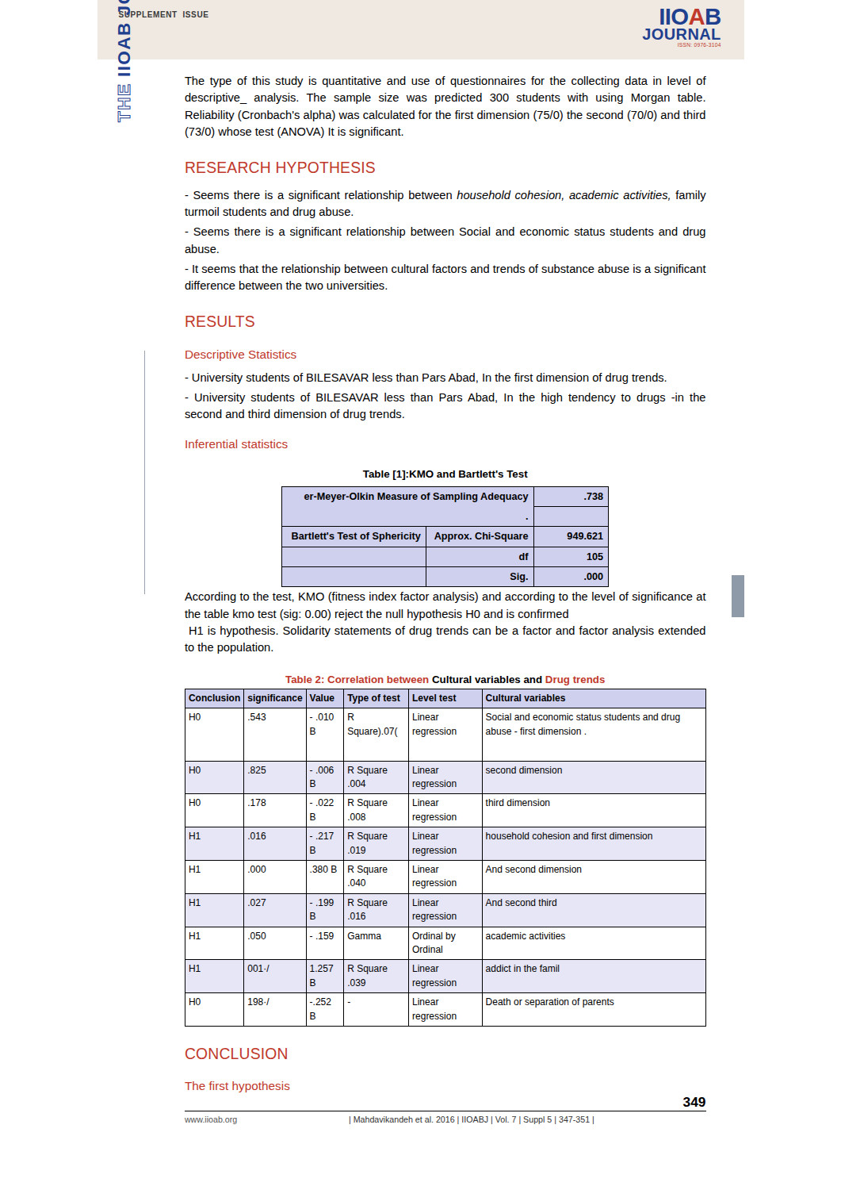SUPPLEMENT ISSUE
IIOAB
JOURNAL
ISSN: 0976-3104
THE IIOAB JOURNAL
The type of this study is quantitative and use of questionnaires for the collecting data in level of descriptive_ analysis. The sample size was predicted 300 students with using Morgan table. Reliability (Cronbach's alpha) was calculated for the first dimension (75/0) the second (70/0) and third (73/0) whose test (ANOVA) It is significant.
RESEARCH HYPOTHESIS
- Seems there is a significant relationship between household cohesion, academic activities, family turmoil students and drug abuse.
- Seems there is a significant relationship between Social and economic status students and drug abuse.
- It seems that the relationship between cultural factors and trends of substance abuse is a significant difference between the two universities.
RESULTS
Descriptive Statistics
- University students of BILESAVAR less than Pars Abad, In the first dimension of drug trends.
- University students of BILESAVAR less than Pars Abad, In the high tendency to drugs -in the second and third dimension of drug trends.
Inferential statistics
Table [1]:KMO and Bartlett's Test
| er-Meyer-Olkin Measure of Sampling Adequacy | .738 |
| . | |
| Bartlett's Test of Sphericity | Approx. Chi-Square | 949.621 |
| | df | 105 |
| | Sig. | .000 |
According to the test, KMO (fitness index factor analysis) and according to the level of significance at the table kmo test (sig: 0.00) reject the null hypothesis H0 and is confirmed
H1 is hypothesis. Solidarity statements of drug trends can be a factor and factor analysis extended to the population.
Table 2: Correlation between Cultural variables and Drug trends
| Conclusion | significance | Value | Type of test | Level test | Cultural variables |
| --- | --- | --- | --- | --- | --- |
| H0 | .543 | - .010 B | R Square).07( | Linear regression | Social and economic status students and drug abuse - first dimension . |
| H0 | .825 | - .006 B | R Square .004 | Linear regression | second dimension |
| H0 | .178 | - .022 B | R Square .008 | Linear regression | third dimension |
| H1 | .016 | - .217 B | R Square .019 | Linear regression | household cohesion and first dimension |
| H1 | .000 | .380 B | R Square .040 | Linear regression | And second dimension |
| H1 | .027 | - .199 B | R Square .016 | Linear regression | And second third |
| H1 | .050 | - .159 | Gamma | Ordinal by Ordinal | academic activities |
| H1 | 001·/ | 1.257 B | R Square .039 | Linear regression | addict in the famil |
| H0 | 198·/ | -.252 B | - | Linear regression | Death or separation of parents |
CONCLUSION
The first hypothesis
349
www.iioab.org
| Mahdavikandeh et al. 2016 | IIOABJ | Vol. 7 | Suppl 5 | 347-351 |